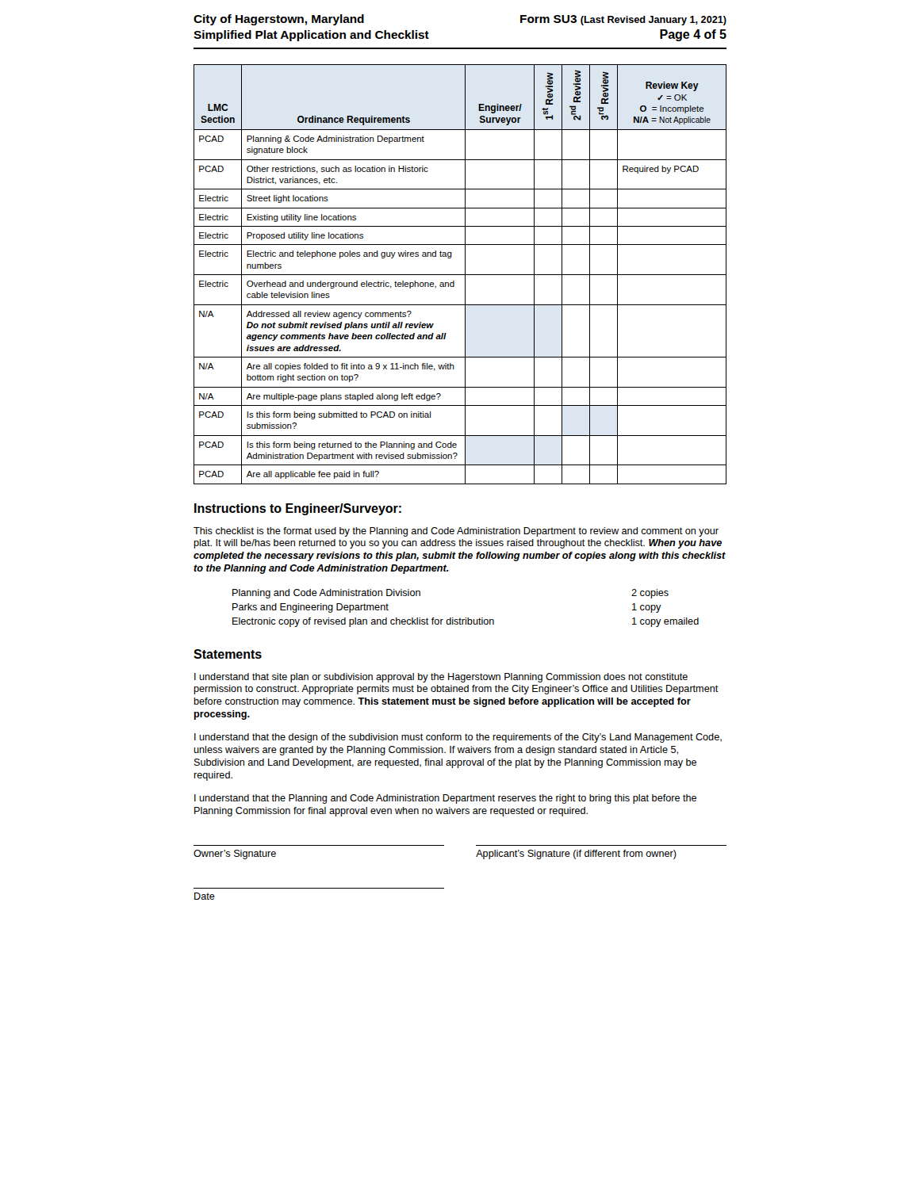City of Hagerstown, Maryland
Simplified Plat Application and Checklist
Form SU3 (Last Revised January 1, 2021)
Page 4 of 5
| LMC Section | Ordinance Requirements | Engineer/ Surveyor | 1 st Review | 2 nd Review | 3 rd Review | Review Key ✓ = OK O = Incomplete N/A = Not Applicable |
| --- | --- | --- | --- | --- | --- | --- |
| PCAD | Planning & Code Administration Department signature block | | | | | |
| PCAD | Other restrictions, such as location in Historic District, variances, etc. | | | | | Required by PCAD |
| Electric | Street light locations | | | | | |
| Electric | Existing utility line locations | | | | | |
| Electric | Proposed utility line locations | | | | | |
| Electric | Electric and telephone poles and guy wires and tag numbers | | | | | |
| Electric | Overhead and underground electric, telephone, and cable television lines | | | | | |
| N/A | Addressed all review agency comments? Do not submit revised plans until all review agency comments have been collected and all issues are addressed. | | | | | |
| N/A | Are all copies folded to fit into a 9 x 11-inch file, with bottom right section on top? | | | | | |
| N/A | Are multiple-page plans stapled along left edge? | | | | | |
| PCAD | Is this form being submitted to PCAD on initial submission? | | | | | |
| PCAD | Is this form being returned to the Planning and Code Administration Department with revised submission? | | | | | |
| PCAD | Are all applicable fee paid in full? | | | | | |
Instructions to Engineer/Surveyor:
This checklist is the format used by the Planning and Code Administration Department to review and comment on your plat. It will be/has been returned to you so you can address the issues raised throughout the checklist. When you have completed the necessary revisions to this plan, submit the following number of copies along with this checklist to the Planning and Code Administration Department.
| Planning and Code Administration Division | 2 copies |
| Parks and Engineering Department | 1 copy |
| Electronic copy of revised plan and checklist for distribution | 1 copy emailed |
Statements
I understand that site plan or subdivision approval by the Hagerstown Planning Commission does not constitute permission to construct. Appropriate permits must be obtained from the City Engineer’s Office and Utilities Department before construction may commence. This statement must be signed before application will be accepted for processing.
I understand that the design of the subdivision must conform to the requirements of the City’s Land Management Code, unless waivers are granted by the Planning Commission. If waivers from a design standard stated in Article 5, Subdivision and Land Development, are requested, final approval of the plat by the Planning Commission may be required.
I understand that the Planning and Code Administration Department reserves the right to bring this plat before the Planning Commission for final approval even when no waivers are requested or required.
Owner’s Signature
Applicant’s Signature (if different from owner)
Date